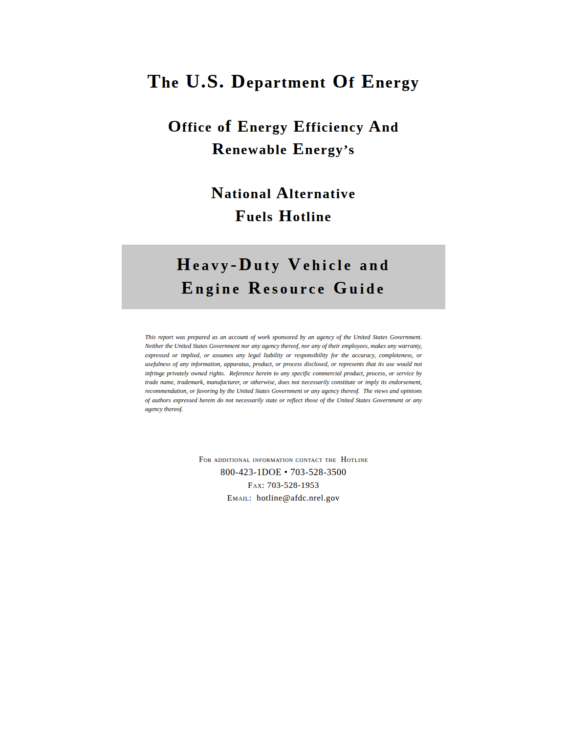The U.S. Department Of Energy
Office of Energy Efficiency And
Renewable Energy’s
National Alternative
Fuels Hotline
Heavy-Duty Vehicle and
Engine Resource Guide
This report was prepared as an account of work sponsored by an agency of the United States Government. Neither the United States Government nor any agency thereof, nor any of their employees, makes any warranty, expressed or implied, or assumes any legal liability or responsibility for the accuracy, completeness, or usefulness of any information, apparatus, product, or process disclosed, or represents that its use would not infringe privately owned rights. Reference herein to any specific commercial product, process, or service by trade name, trademark, manufacturer, or otherwise, does not necessarily constitute or imply its endorsement, recommendation, or favoring by the United States Government or any agency thereof. The views and opinions of authors expressed herein do not necessarily state or reflect those of the United States Government or any agency thereof.
For additional information contact the Hotline
800-423-1DOE • 703-528-3500
Fax: 703-528-1953
Email: hotline@afdc.nrel.gov